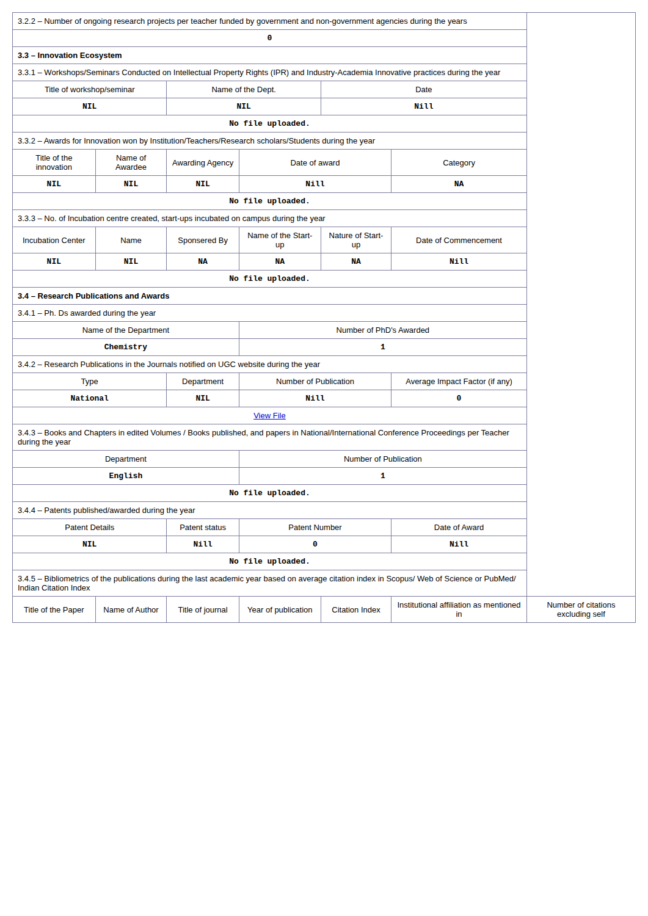| 3.2.2 – Number of ongoing research projects per teacher funded by government and non-government agencies during the years |
| 0 |
| 3.3 – Innovation Ecosystem |
| 3.3.1 – Workshops/Seminars Conducted on Intellectual Property Rights (IPR) and Industry-Academia Innovative practices during the year |
| Title of workshop/seminar | Name of the Dept. | Date |
| NIL | NIL | Nill |
| No file uploaded. |
| 3.3.2 – Awards for Innovation won by Institution/Teachers/Research scholars/Students during the year |
| Title of the innovation | Name of Awardee | Awarding Agency | Date of award | Category |
| NIL | NIL | NIL | Nill | NA |
| No file uploaded. |
| 3.3.3 – No. of Incubation centre created, start-ups incubated on campus during the year |
| Incubation Center | Name | Sponsered By | Name of the Start-up | Nature of Start-up | Date of Commencement |
| NIL | NIL | NA | NA | NA | Nill |
| No file uploaded. |
| 3.4 – Research Publications and Awards |
| 3.4.1 – Ph. Ds awarded during the year |
| Name of the Department | Number of PhD's Awarded |
| Chemistry | 1 |
| 3.4.2 – Research Publications in the Journals notified on UGC website during the year |
| Type | Department | Number of Publication | Average Impact Factor (if any) |
| National | NIL | Nill | 0 |
| View File |
| 3.4.3 – Books and Chapters in edited Volumes / Books published, and papers in National/International Conference Proceedings per Teacher during the year |
| Department | Number of Publication |
| English | 1 |
| No file uploaded. |
| 3.4.4 – Patents published/awarded during the year |
| Patent Details | Patent status | Patent Number | Date of Award |
| NIL | Nill | 0 | Nill |
| No file uploaded. |
| 3.4.5 – Bibliometrics of the publications during the last academic year based on average citation index in Scopus/ Web of Science or PubMed/ Indian Citation Index |
| Title of the Paper | Name of Author | Title of journal | Year of publication | Citation Index | Institutional affiliation as mentioned in | Number of citations excluding self |